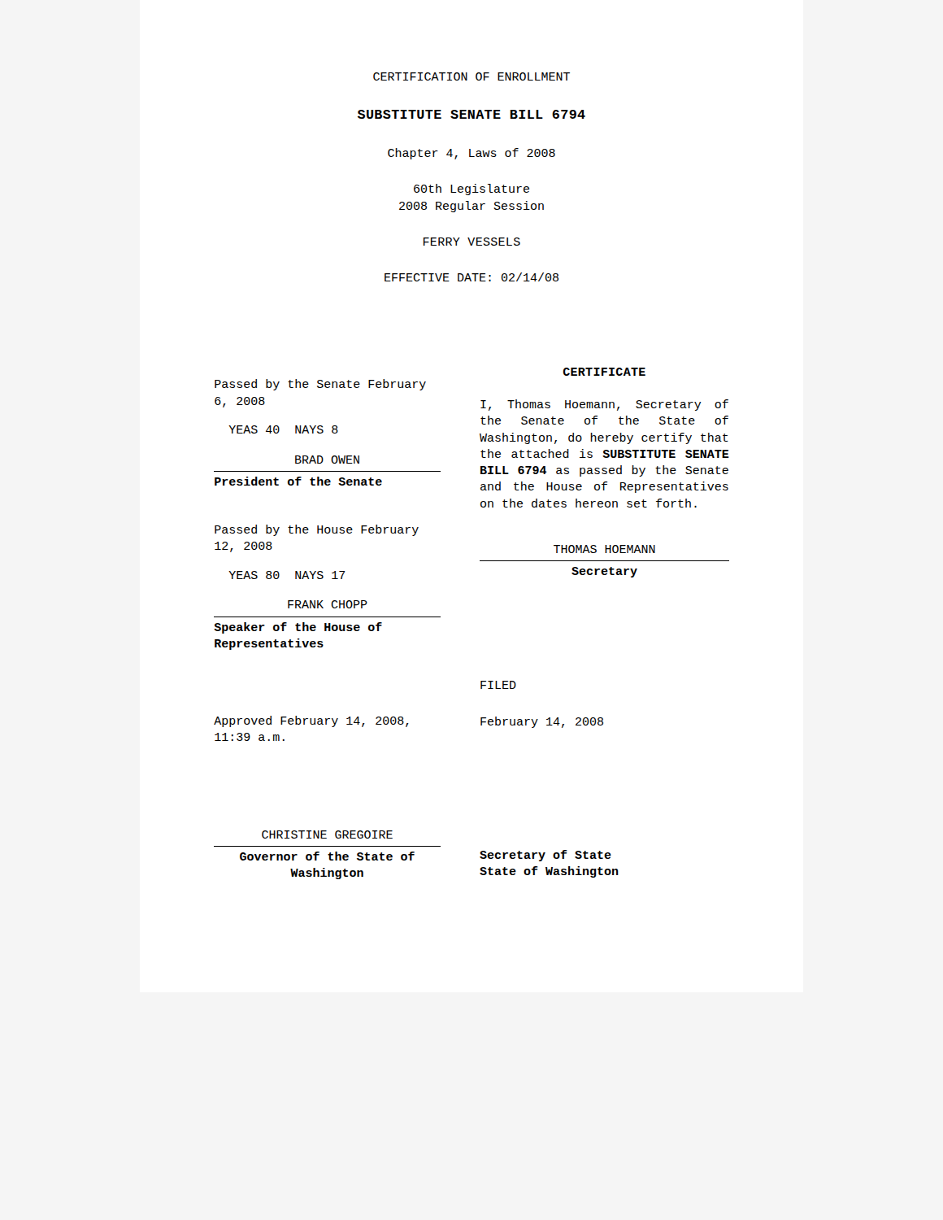CERTIFICATION OF ENROLLMENT
SUBSTITUTE SENATE BILL 6794
Chapter 4, Laws of 2008
60th Legislature
2008 Regular Session
FERRY VESSELS
EFFECTIVE DATE: 02/14/08
Passed by the Senate February 6, 2008
YEAS 40 NAYS 8
BRAD OWEN
President of the Senate
Passed by the House February 12, 2008
YEAS 80 NAYS 17
FRANK CHOPP
Speaker of the House of Representatives
Approved February 14, 2008, 11:39 a.m.
CHRISTINE GREGOIRE
Governor of the State of Washington
CERTIFICATE
I, Thomas Hoemann, Secretary of the Senate of the State of Washington, do hereby certify that the attached is SUBSTITUTE SENATE BILL 6794 as passed by the Senate and the House of Representatives on the dates hereon set forth.
THOMAS HOEMANN
Secretary
FILED
February 14, 2008
Secretary of State
State of Washington